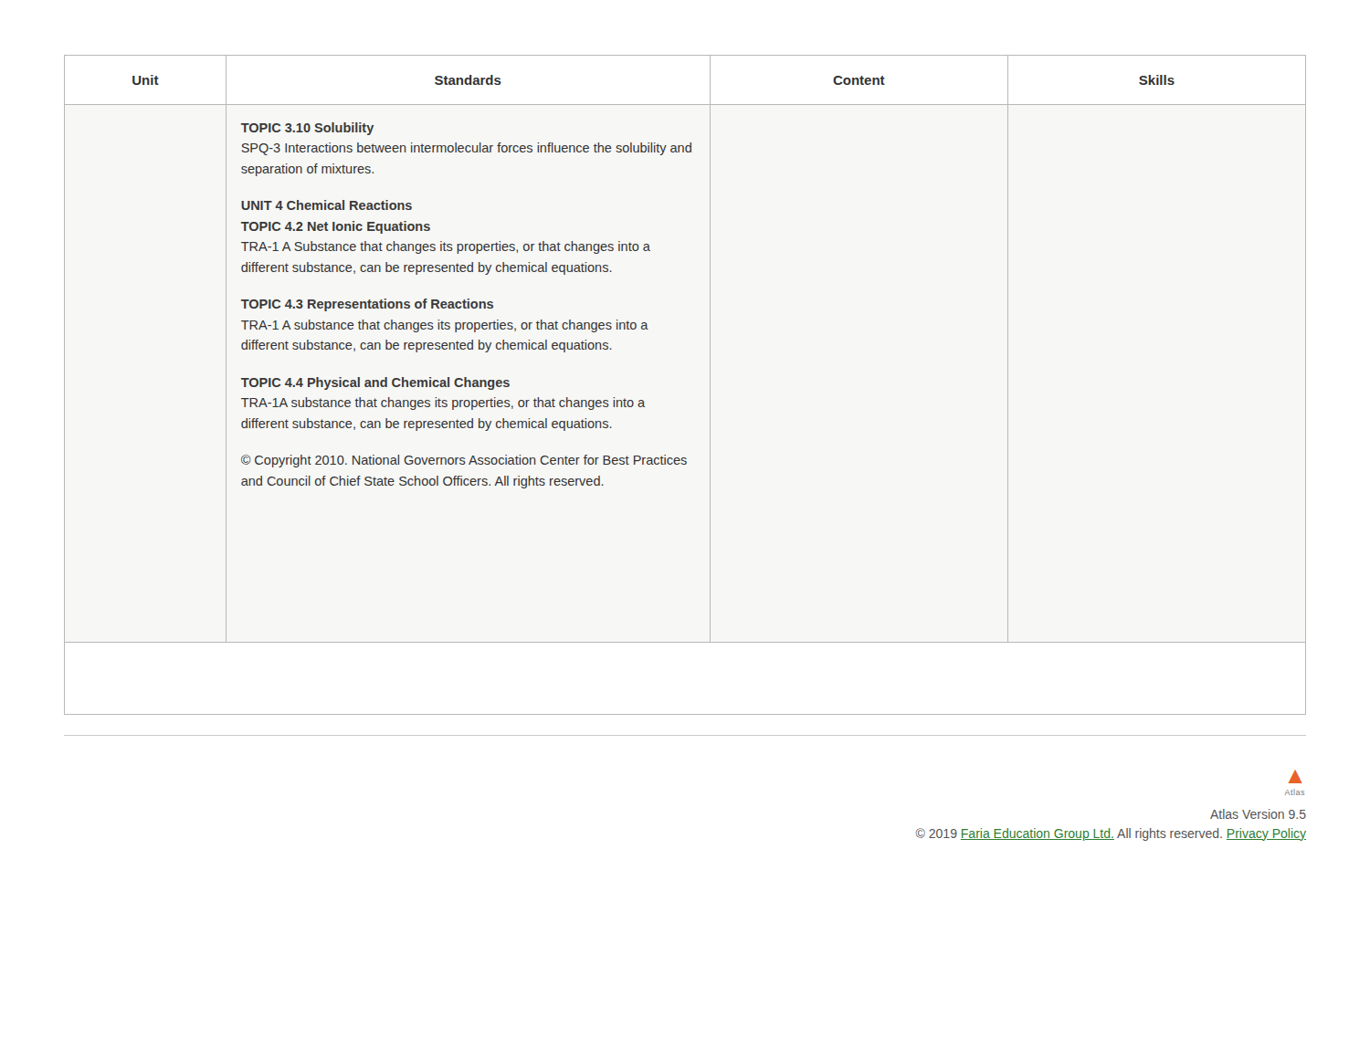| Unit | Standards | Content | Skills |
| --- | --- | --- | --- |
| | TOPIC 3.10 Solubility SPQ-3 Interactions between intermolecular forces influence the solubility and separation of mixtures. UNIT 4 Chemical Reactions TOPIC 4.2 Net Ionic Equations TRA-1 A Substance that changes its properties, or that changes into a different substance, can be represented by chemical equations. TOPIC 4.3 Representations of Reactions TRA-1 A substance that changes its properties, or that changes into a different substance, can be represented by chemical equations. TOPIC 4.4 Physical and Chemical Changes TRA-1A substance that changes its properties, or that changes into a different substance, can be represented by chemical equations. © Copyright 2010. National Governors Association Center for Best Practices and Council of Chief State School Officers. All rights reserved. | | |
▲
Atlas
Atlas Version 9.5
© 2019 Faria Education Group Ltd. All rights reserved. Privacy Policy